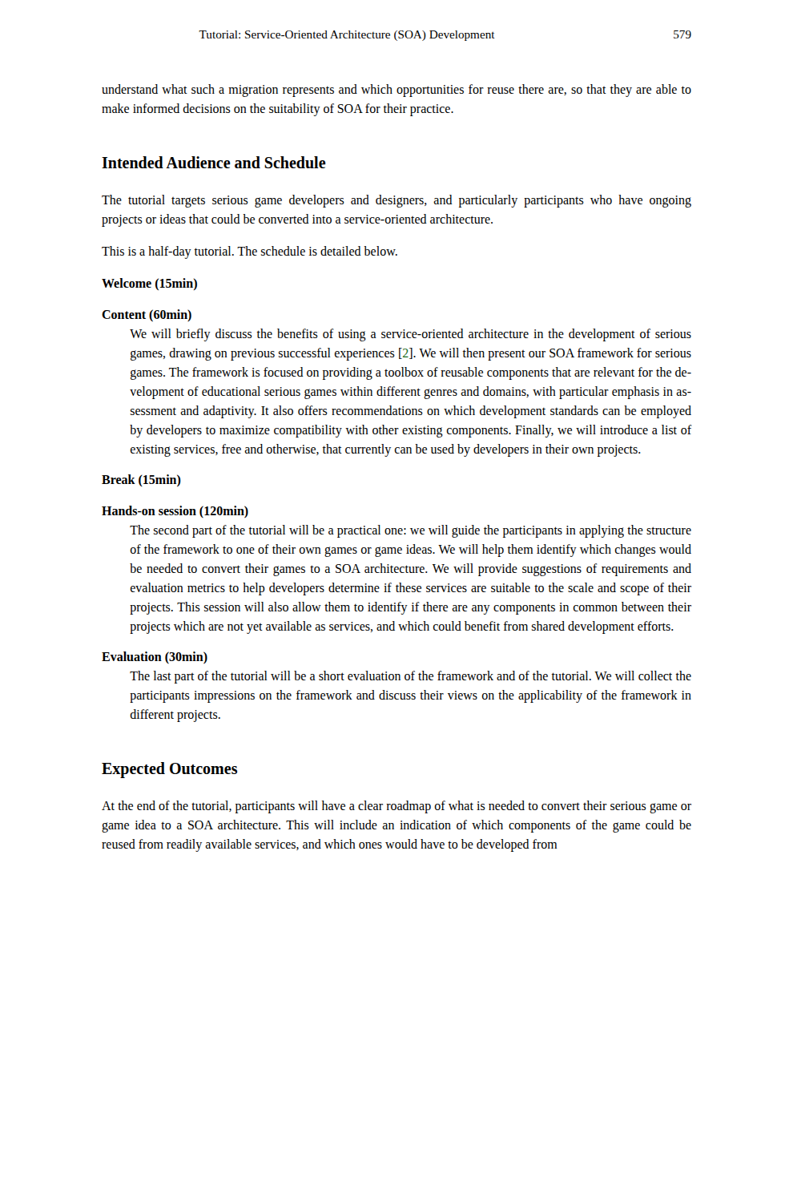Tutorial: Service-Oriented Architecture (SOA) Development 579
understand what such a migration represents and which opportunities for reuse there are, so that they are able to make informed decisions on the suitability of SOA for their practice.
Intended Audience and Schedule
The tutorial targets serious game developers and designers, and particularly participants who have ongoing projects or ideas that could be converted into a service-oriented architecture.
This is a half-day tutorial. The schedule is detailed below.
Welcome (15min)
Content (60min)
We will briefly discuss the benefits of using a service-oriented architecture in the development of serious games, drawing on previous successful experiences [2]. We will then present our SOA framework for serious games. The framework is focused on providing a toolbox of reusable components that are relevant for the development of educational serious games within different genres and domains, with particular emphasis in assessment and adaptivity. It also offers recommendations on which development standards can be employed by developers to maximize compatibility with other existing components. Finally, we will introduce a list of existing services, free and otherwise, that currently can be used by developers in their own projects.
Break (15min)
Hands-on session (120min)
The second part of the tutorial will be a practical one: we will guide the participants in applying the structure of the framework to one of their own games or game ideas. We will help them identify which changes would be needed to convert their games to a SOA architecture. We will provide suggestions of requirements and evaluation metrics to help developers determine if these services are suitable to the scale and scope of their projects. This session will also allow them to identify if there are any components in common between their projects which are not yet available as services, and which could benefit from shared development efforts.
Evaluation (30min)
The last part of the tutorial will be a short evaluation of the framework and of the tutorial. We will collect the participants impressions on the framework and discuss their views on the applicability of the framework in different projects.
Expected Outcomes
At the end of the tutorial, participants will have a clear roadmap of what is needed to convert their serious game or game idea to a SOA architecture. This will include an indication of which components of the game could be reused from readily available services, and which ones would have to be developed from